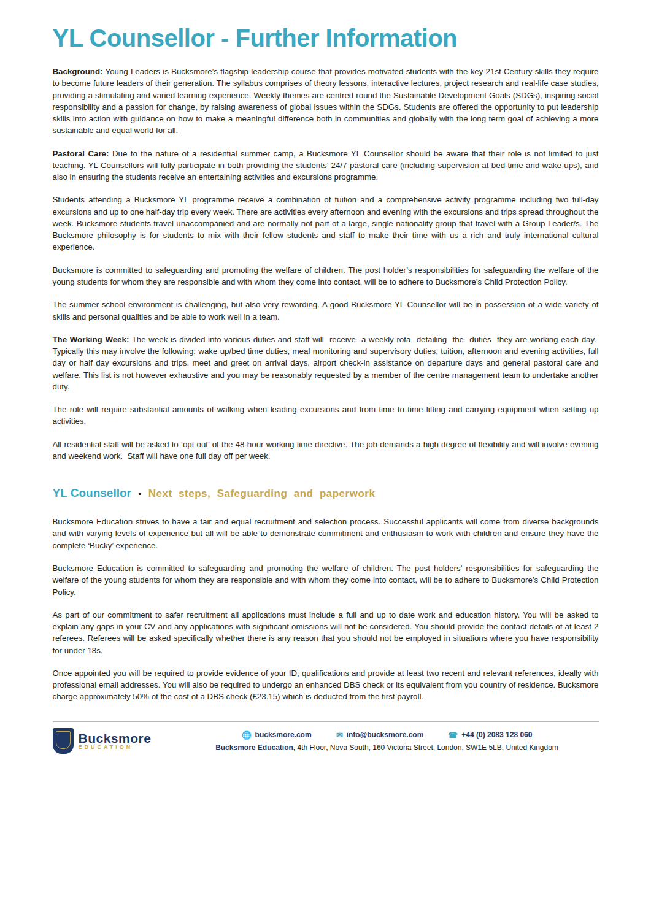YL Counsellor - Further Information
Background: Young Leaders is Bucksmore’s flagship leadership course that provides motivated students with the key 21st Century skills they require to become future leaders of their generation. The syllabus comprises of theory lessons, interactive lectures, project research and real-life case studies, providing a stimulating and varied learning experience. Weekly themes are centred round the Sustainable Development Goals (SDGs), inspiring social responsibility and a passion for change, by raising awareness of global issues within the SDGs. Students are offered the opportunity to put leadership skills into action with guidance on how to make a meaningful difference both in communities and globally with the long term goal of achieving a more sustainable and equal world for all.
Pastoral Care: Due to the nature of a residential summer camp, a Bucksmore YL Counsellor should be aware that their role is not limited to just teaching. YL Counsellors will fully participate in both providing the students’ 24/7 pastoral care (including supervision at bed-time and wake-ups), and also in ensuring the students receive an entertaining activities and excursions programme.
Students attending a Bucksmore YL programme receive a combination of tuition and a comprehensive activity programme including two full-day excursions and up to one half-day trip every week. There are activities every afternoon and evening with the excursions and trips spread throughout the week. Bucksmore students travel unaccompanied and are normally not part of a large, single nationality group that travel with a Group Leader/s. The Bucksmore philosophy is for students to mix with their fellow students and staff to make their time with us a rich and truly international cultural experience.
Bucksmore is committed to safeguarding and promoting the welfare of children. The post holder’s responsibilities for safeguarding the welfare of the young students for whom they are responsible and with whom they come into contact, will be to adhere to Bucksmore’s Child Protection Policy.
The summer school environment is challenging, but also very rewarding. A good Bucksmore YL Counsellor will be in possession of a wide variety of skills and personal qualities and be able to work well in a team.
The Working Week: The week is divided into various duties and staff will receive a weekly rota detailing the duties they are working each day. Typically this may involve the following: wake up/bed time duties, meal monitoring and supervisory duties, tuition, afternoon and evening activities, full day or half day excursions and trips, meet and greet on arrival days, airport check-in assistance on departure days and general pastoral care and welfare. This list is not however exhaustive and you may be reasonably requested by a member of the centre management team to undertake another duty.
The role will require substantial amounts of walking when leading excursions and from time to time lifting and carrying equipment when setting up activities.
All residential staff will be asked to ‘opt out’ of the 48-hour working time directive. The job demands a high degree of flexibility and will involve evening and weekend work. Staff will have one full day off per week.
YL Counsellor • Next steps, Safeguarding and paperwork
Bucksmore Education strives to have a fair and equal recruitment and selection process. Successful applicants will come from diverse backgrounds and with varying levels of experience but all will be able to demonstrate commitment and enthusiasm to work with children and ensure they have the complete ‘Bucky’ experience.
Bucksmore Education is committed to safeguarding and promoting the welfare of children. The post holders’ responsibilities for safeguarding the welfare of the young students for whom they are responsible and with whom they come into contact, will be to adhere to Bucksmore’s Child Protection Policy.
As part of our commitment to safer recruitment all applications must include a full and up to date work and education history. You will be asked to explain any gaps in your CV and any applications with significant omissions will not be considered. You should provide the contact details of at least 2 referees. Referees will be asked specifically whether there is any reason that you should not be employed in situations where you have responsibility for under 18s.
Once appointed you will be required to provide evidence of your ID, qualifications and provide at least two recent and relevant references, ideally with professional email addresses. You will also be required to undergo an enhanced DBS check or its equivalent from you country of residence. Bucksmore charge approximately 50% of the cost of a DBS check (£23.15) which is deducted from the first payroll.
Bucksmore
EDUCATION
🌐 bucksmore.com ✉ info@bucksmore.com ☎ +44 (0) 2083 128 060
Bucksmore Education, 4th Floor, Nova South, 160 Victoria Street, London, SW1E 5LB, United Kingdom